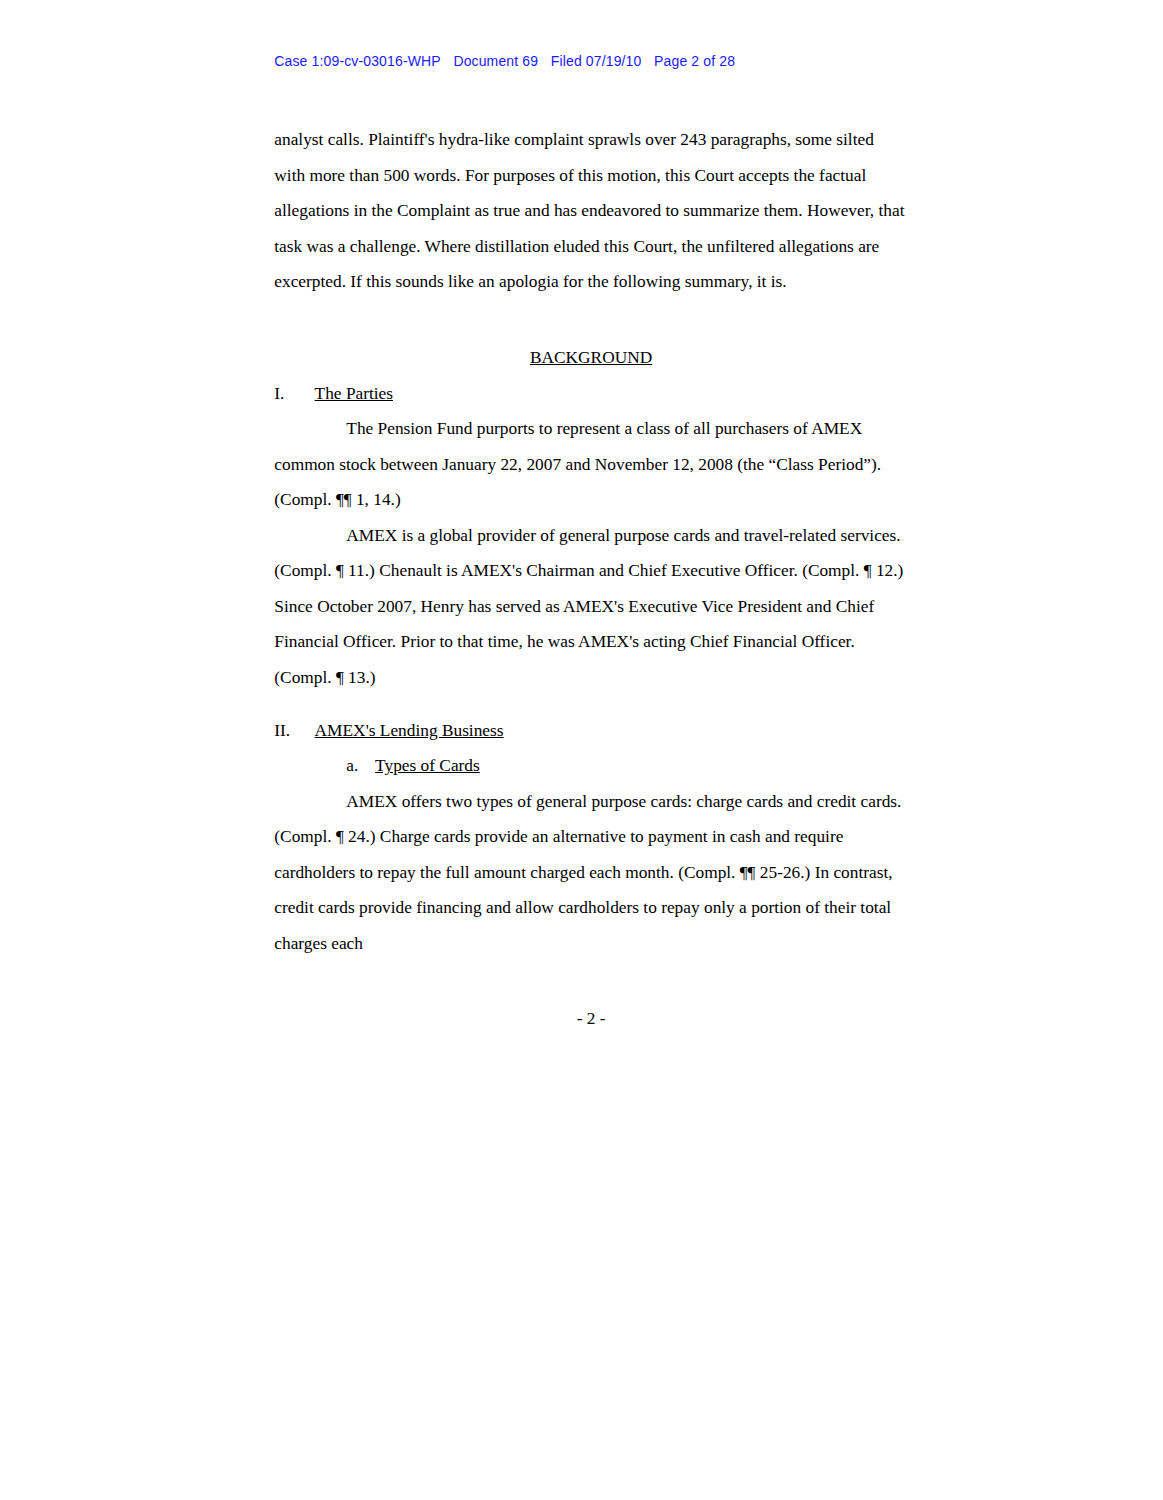Case 1:09-cv-03016-WHP Document 69 Filed 07/19/10 Page 2 of 28
analyst calls. Plaintiff's hydra-like complaint sprawls over 243 paragraphs, some silted with more than 500 words. For purposes of this motion, this Court accepts the factual allegations in the Complaint as true and has endeavored to summarize them. However, that task was a challenge. Where distillation eluded this Court, the unfiltered allegations are excerpted. If this sounds like an apologia for the following summary, it is.
BACKGROUND
I. The Parties
The Pension Fund purports to represent a class of all purchasers of AMEX common stock between January 22, 2007 and November 12, 2008 (the “Class Period”). (Compl. ¶¶ 1, 14.)
AMEX is a global provider of general purpose cards and travel-related services. (Compl. ¶ 11.) Chenault is AMEX's Chairman and Chief Executive Officer. (Compl. ¶ 12.) Since October 2007, Henry has served as AMEX's Executive Vice President and Chief Financial Officer. Prior to that time, he was AMEX's acting Chief Financial Officer. (Compl. ¶ 13.)
II. AMEX's Lending Business
a. Types of Cards
AMEX offers two types of general purpose cards: charge cards and credit cards. (Compl. ¶ 24.) Charge cards provide an alternative to payment in cash and require cardholders to repay the full amount charged each month. (Compl. ¶¶ 25-26.) In contrast, credit cards provide financing and allow cardholders to repay only a portion of their total charges each
- 2 -